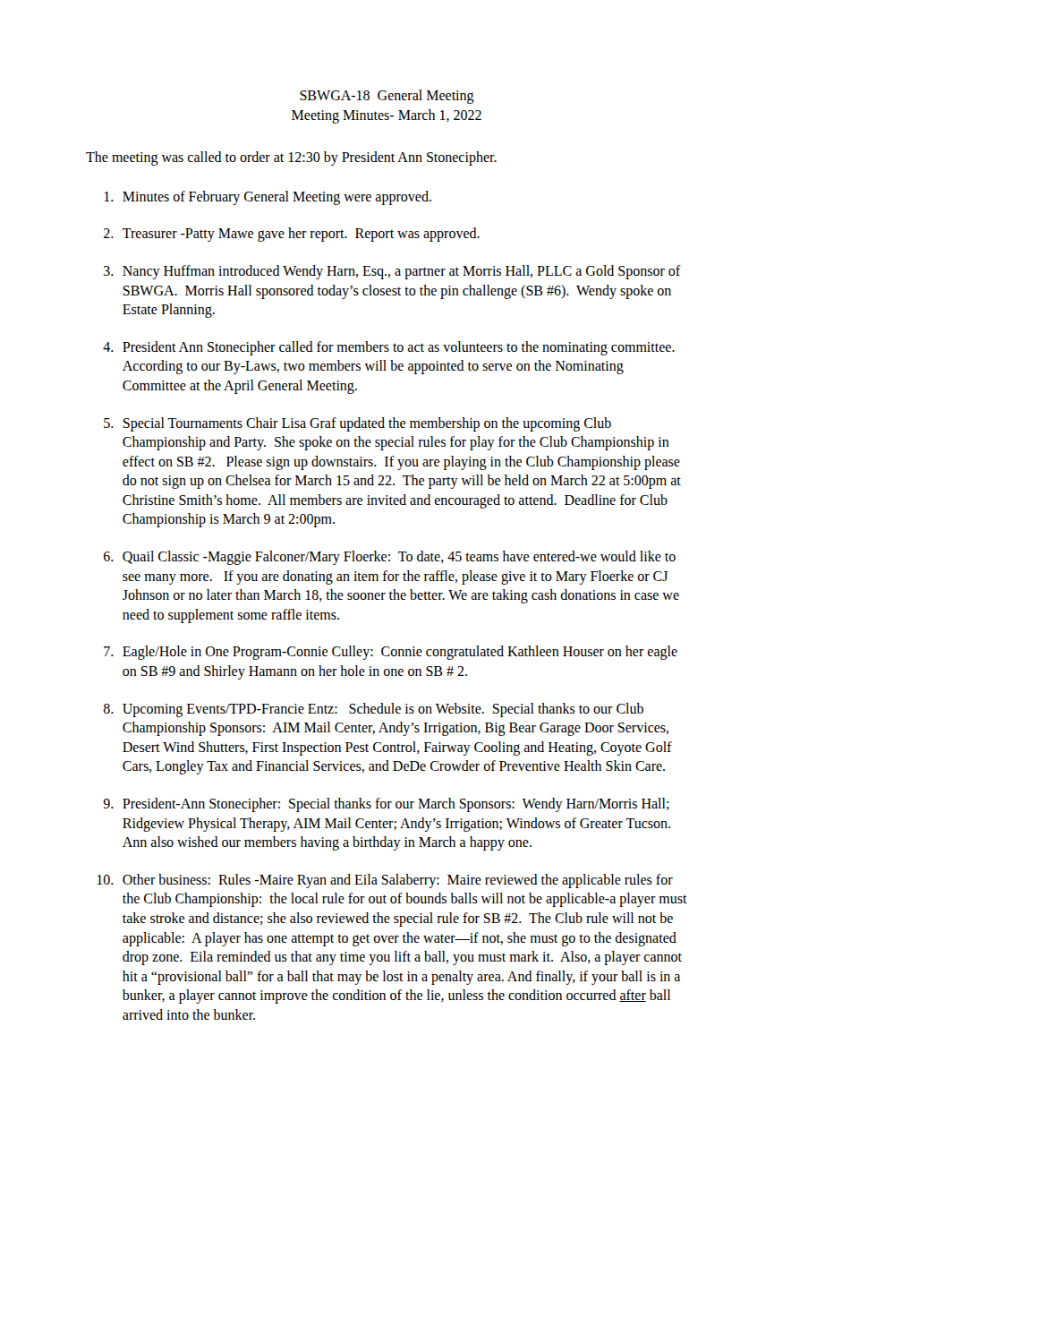SBWGA-18 General Meeting
Meeting Minutes- March 1, 2022
The meeting was called to order at 12:30 by President Ann Stonecipher.
Minutes of February General Meeting were approved.
Treasurer -Patty Mawe gave her report. Report was approved.
Nancy Huffman introduced Wendy Harn, Esq., a partner at Morris Hall, PLLC a Gold Sponsor of SBWGA. Morris Hall sponsored today’s closest to the pin challenge (SB #6). Wendy spoke on Estate Planning.
President Ann Stonecipher called for members to act as volunteers to the nominating committee. According to our By-Laws, two members will be appointed to serve on the Nominating Committee at the April General Meeting.
Special Tournaments Chair Lisa Graf updated the membership on the upcoming Club Championship and Party. She spoke on the special rules for play for the Club Championship in effect on SB #2. Please sign up downstairs. If you are playing in the Club Championship please do not sign up on Chelsea for March 15 and 22. The party will be held on March 22 at 5:00pm at Christine Smith’s home. All members are invited and encouraged to attend. Deadline for Club Championship is March 9 at 2:00pm.
Quail Classic -Maggie Falconer/Mary Floerke: To date, 45 teams have entered-we would like to see many more. If you are donating an item for the raffle, please give it to Mary Floerke or CJ Johnson or no later than March 18, the sooner the better. We are taking cash donations in case we need to supplement some raffle items.
Eagle/Hole in One Program-Connie Culley: Connie congratulated Kathleen Houser on her eagle on SB #9 and Shirley Hamann on her hole in one on SB # 2.
Upcoming Events/TPD-Francie Entz: Schedule is on Website. Special thanks to our Club Championship Sponsors: AIM Mail Center, Andy’s Irrigation, Big Bear Garage Door Services, Desert Wind Shutters, First Inspection Pest Control, Fairway Cooling and Heating, Coyote Golf Cars, Longley Tax and Financial Services, and DeDe Crowder of Preventive Health Skin Care.
President-Ann Stonecipher: Special thanks for our March Sponsors: Wendy Harn/Morris Hall; Ridgeview Physical Therapy, AIM Mail Center; Andy’s Irrigation; Windows of Greater Tucson. Ann also wished our members having a birthday in March a happy one.
Other business: Rules -Maire Ryan and Eila Salaberry: Maire reviewed the applicable rules for the Club Championship: the local rule for out of bounds balls will not be applicable-a player must take stroke and distance; she also reviewed the special rule for SB #2. The Club rule will not be applicable: A player has one attempt to get over the water—if not, she must go to the designated drop zone. Eila reminded us that any time you lift a ball, you must mark it. Also, a player cannot hit a “provisional ball” for a ball that may be lost in a penalty area. And finally, if your ball is in a bunker, a player cannot improve the condition of the lie, unless the condition occurred after ball arrived into the bunker.